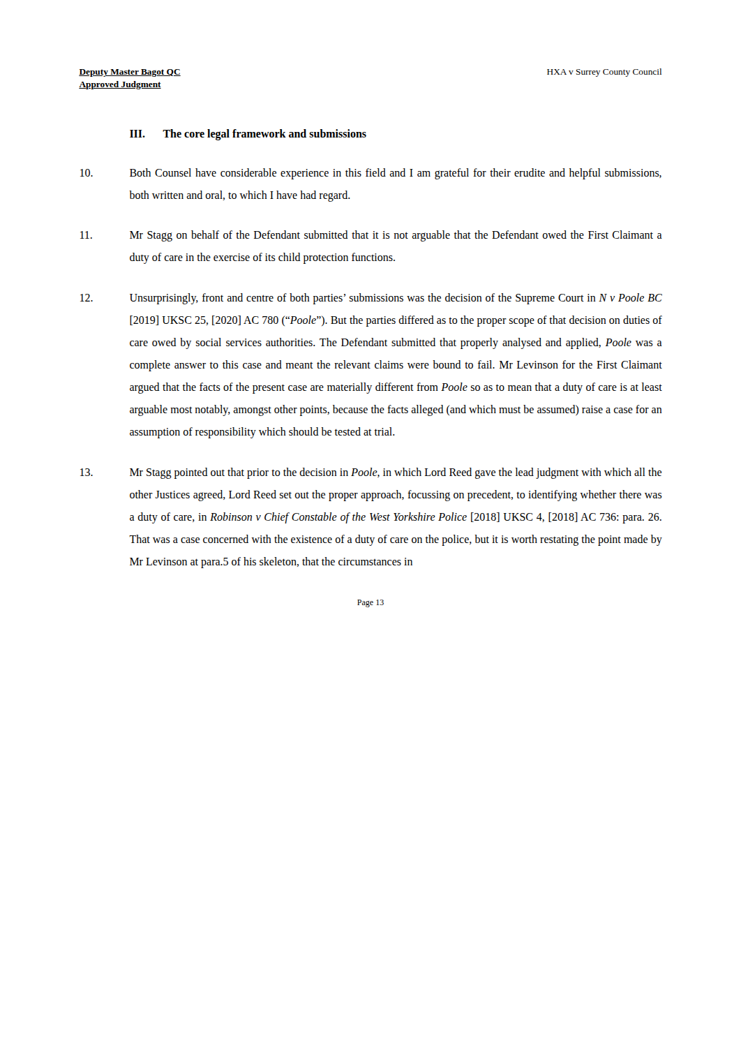Deputy Master Bagot QC
Approved Judgment
HXA v Surrey County Council
III. The core legal framework and submissions
10. Both Counsel have considerable experience in this field and I am grateful for their erudite and helpful submissions, both written and oral, to which I have had regard.
11. Mr Stagg on behalf of the Defendant submitted that it is not arguable that the Defendant owed the First Claimant a duty of care in the exercise of its child protection functions.
12. Unsurprisingly, front and centre of both parties’ submissions was the decision of the Supreme Court in N v Poole BC [2019] UKSC 25, [2020] AC 780 (“Poole”). But the parties differed as to the proper scope of that decision on duties of care owed by social services authorities. The Defendant submitted that properly analysed and applied, Poole was a complete answer to this case and meant the relevant claims were bound to fail. Mr Levinson for the First Claimant argued that the facts of the present case are materially different from Poole so as to mean that a duty of care is at least arguable most notably, amongst other points, because the facts alleged (and which must be assumed) raise a case for an assumption of responsibility which should be tested at trial.
13. Mr Stagg pointed out that prior to the decision in Poole, in which Lord Reed gave the lead judgment with which all the other Justices agreed, Lord Reed set out the proper approach, focussing on precedent, to identifying whether there was a duty of care, in Robinson v Chief Constable of the West Yorkshire Police [2018] UKSC 4, [2018] AC 736: para. 26. That was a case concerned with the existence of a duty of care on the police, but it is worth restating the point made by Mr Levinson at para.5 of his skeleton, that the circumstances in
Page 13